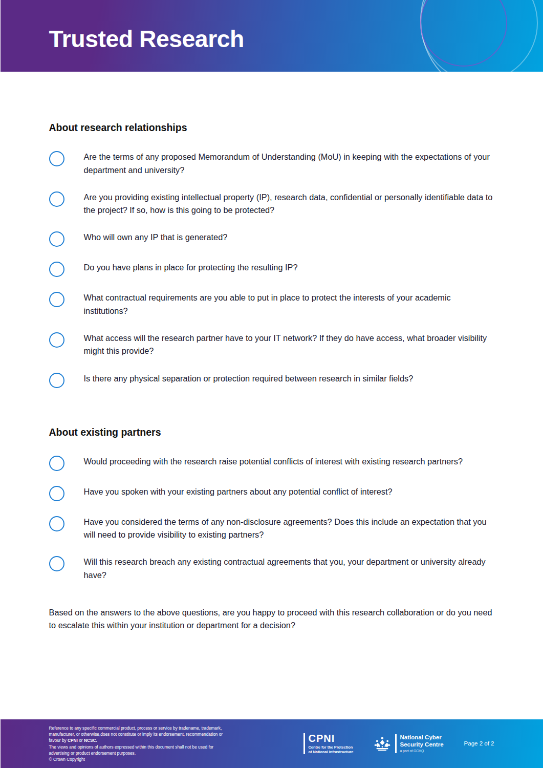Trusted Research
About research relationships
Are the terms of any proposed Memorandum of Understanding (MoU) in keeping with the expectations of your department and university?
Are you providing existing intellectual property (IP), research data, confidential or personally identifiable data to the project? If so, how is this going to be protected?
Who will own any IP that is generated?
Do you have plans in place for protecting the resulting IP?
What contractual requirements are you able to put in place to protect the interests of your academic institutions?
What access will the research partner have to your IT network? If they do have access, what broader visibility might this provide?
Is there any physical separation or protection required between research in similar fields?
About existing partners
Would proceeding with the research raise potential conflicts of interest with existing research partners?
Have you spoken with your existing partners about any potential conflict of interest?
Have you considered the terms of any non-disclosure agreements? Does this include an expectation that you will need to provide visibility to existing partners?
Will this research breach any existing contractual agreements that you, your department or university already have?
Based on the answers to the above questions, are you happy to proceed with this research collaboration or do you need to escalate this within your institution or department for a decision?
Reference to any specific commercial product, process or service by tradename, trademark, manufacturer, or otherwise,does not constitute or imply its endorsement, recommendation or favour by CPNI or NCSC.
The views and opinions of authors expressed within this document shall not be used for advertising or product endorsement purposes.
© Crown Copyright
CPNI Centre for the Protection
of National Infrastructure
National Cyber Security Centre a part of GCHQ
Page 2 of 2